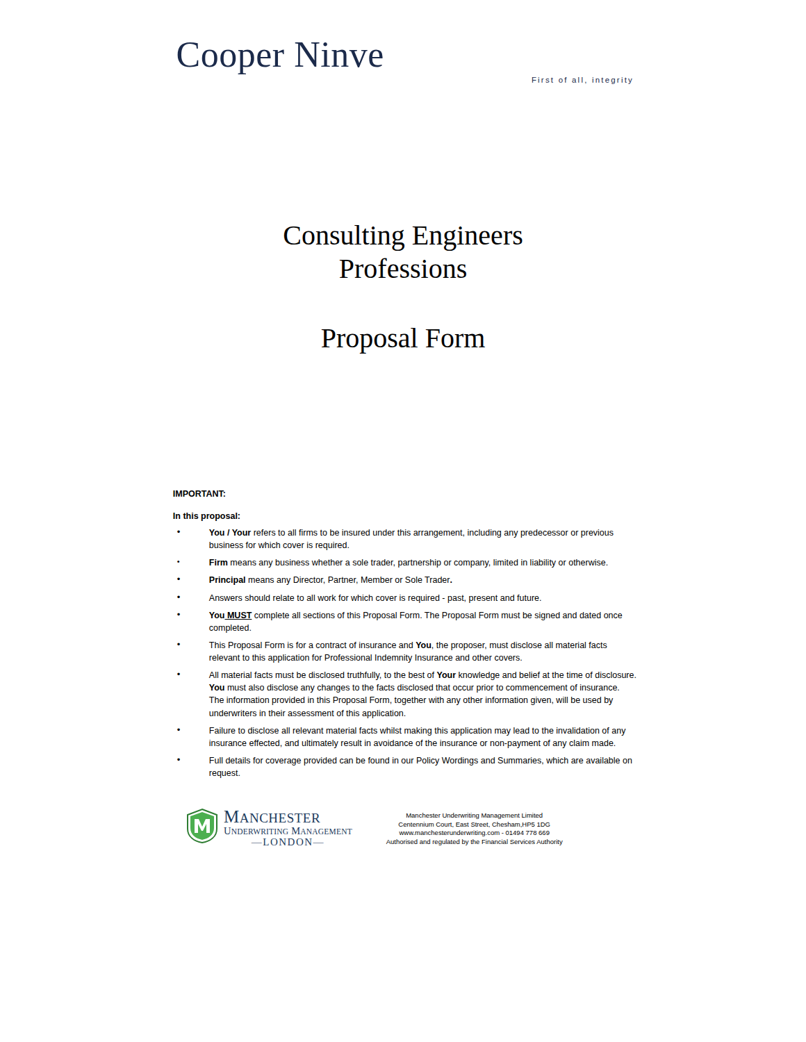Cooper Ninve
First of all, integrity
Consulting Engineers
Professions
Proposal Form
IMPORTANT:
In this proposal:
You / Your refers to all firms to be insured under this arrangement, including any predecessor or previous business for which cover is required.
Firm means any business whether a sole trader, partnership or company, limited in liability or otherwise.
Principal means any Director, Partner, Member or Sole Trader.
Answers should relate to all work for which cover is required - past, present and future.
You MUST complete all sections of this Proposal Form. The Proposal Form must be signed and dated once completed.
This Proposal Form is for a contract of insurance and You, the proposer, must disclose all material facts relevant to this application for Professional Indemnity Insurance and other covers.
All material facts must be disclosed truthfully, to the best of Your knowledge and belief at the time of disclosure. You must also disclose any changes to the facts disclosed that occur prior to commencement of insurance. The information provided in this Proposal Form, together with any other information given, will be used by underwriters in their assessment of this application.
Failure to disclose all relevant material facts whilst making this application may lead to the invalidation of any insurance effected, and ultimately result in avoidance of the insurance or non-payment of any claim made.
Full details for coverage provided can be found in our Policy Wordings and Summaries, which are available on request.
MANCHESTER
UNDERWRITING MANAGEMENT
—LONDON—
Manchester Underwriting Management Limited
Centennium Court, East Street, Chesham,HP5 1DG
www.manchesterunderwriting.com - 01494 778 669
Authorised and regulated by the Financial Services Authority